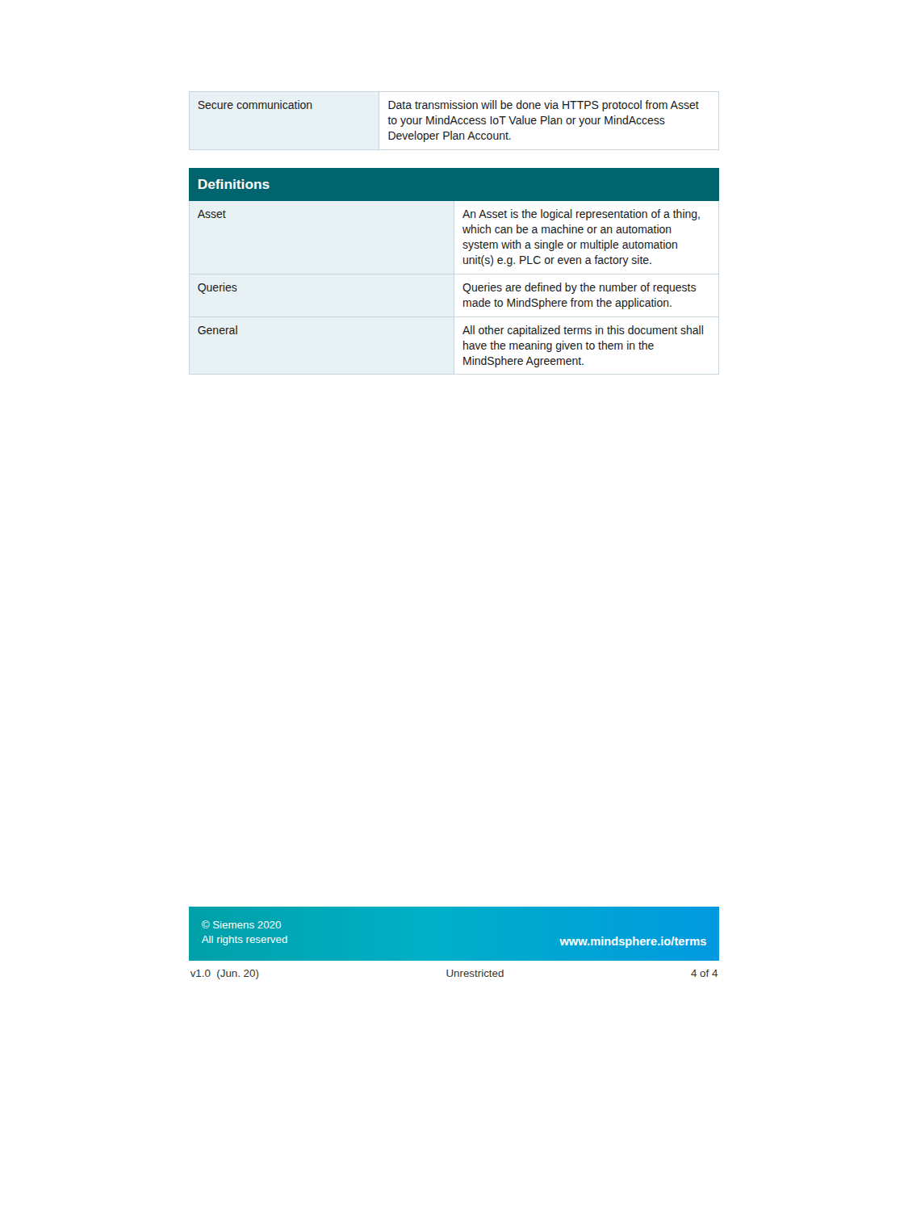| Secure communication | Data transmission will be done via HTTPS protocol from Asset to your MindAccess IoT Value Plan or your MindAccess Developer Plan Account. |
| Definitions |
| --- |
| Asset | An Asset is the logical representation of a thing, which can be a machine or an automation system with a single or multiple automation unit(s) e.g. PLC or even a factory site. |
| Queries | Queries are defined by the number of requests made to MindSphere from the application. |
| General | All other capitalized terms in this document shall have the meaning given to them in the MindSphere Agreement. |
© Siemens 2020
All rights reserved
www.mindsphere.io/terms
v1.0 (Jun. 20)
Unrestricted
4 of 4